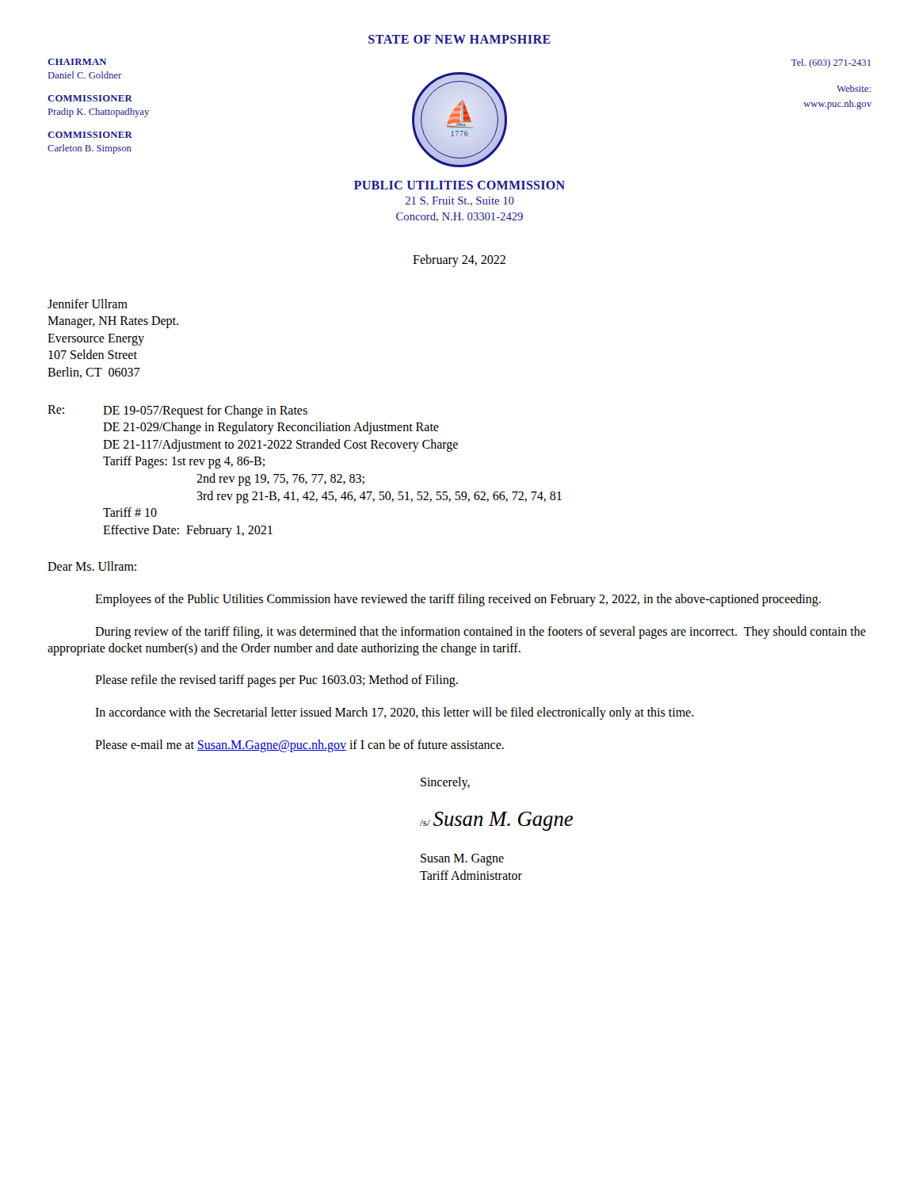STATE OF NEW HAMPSHIRE
CHAIRMAN
Daniel C. Goldner
COMMISSIONER
Pradip K. Chattopadhyay
COMMISSIONER
Carleton B. Simpson
Tel. (603) 271-2431
Website:
www.puc.nh.gov
⛵
1776
PUBLIC UTILITIES COMMISSION
21 S. Fruit St., Suite 10
Concord, N.H. 03301-2429
February 24, 2022
Jennifer Ullram
Manager, NH Rates Dept.
Eversource Energy
107 Selden Street
Berlin, CT 06037
Re:
DE 19-057/Request for Change in Rates
DE 21-029/Change in Regulatory Reconciliation Adjustment Rate
DE 21-117/Adjustment to 2021-2022 Stranded Cost Recovery Charge
Tariff Pages: 1st rev pg 4, 86-B;
2nd rev pg 19, 75, 76, 77, 82, 83;
3rd rev pg 21-B, 41, 42, 45, 46, 47, 50, 51, 52, 55, 59, 62, 66, 72, 74, 81
Tariff # 10
Effective Date: February 1, 2021
Dear Ms. Ullram:
Employees of the Public Utilities Commission have reviewed the tariff filing received on February 2, 2022, in the above-captioned proceeding.
During review of the tariff filing, it was determined that the information contained in the footers of several pages are incorrect. They should contain the appropriate docket number(s) and the Order number and date authorizing the change in tariff.
Please refile the revised tariff pages per Puc 1603.03; Method of Filing.
In accordance with the Secretarial letter issued March 17, 2020, this letter will be filed electronically only at this time.
Please e-mail me at Susan.M.Gagne@puc.nh.gov if I can be of future assistance.
Sincerely,
/s/ Susan M. Gagne
Susan M. Gagne
Tariff Administrator